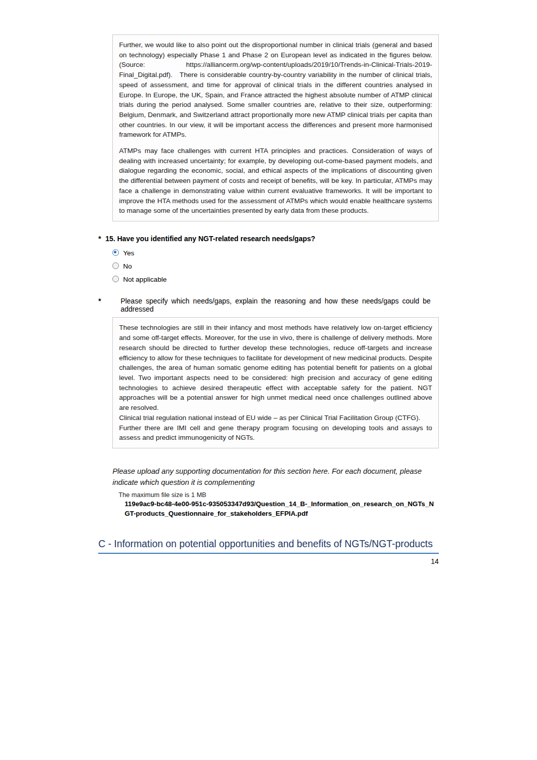Further, we would like to also point out the disproportional number in clinical trials (general and based on technology) especially Phase 1 and Phase 2 on European level as indicated in the figures below. (Source: https://alliancerm.org/wp-content/uploads/2019/10/Trends-in-Clinical-Trials-2019-Final_Digital.pdf). There is considerable country-by-country variability in the number of clinical trials, speed of assessment, and time for approval of clinical trials in the different countries analysed in Europe. In Europe, the UK, Spain, and France attracted the highest absolute number of ATMP clinical trials during the period analysed. Some smaller countries are, relative to their size, outperforming: Belgium, Denmark, and Switzerland attract proportionally more new ATMP clinical trials per capita than other countries. In our view, it will be important access the differences and present more harmonised framework for ATMPs.
ATMPs may face challenges with current HTA principles and practices. Consideration of ways of dealing with increased uncertainty; for example, by developing out-come-based payment models, and dialogue regarding the economic, social, and ethical aspects of the implications of discounting given the differential between payment of costs and receipt of benefits, will be key. In particular, ATMPs may face a challenge in demonstrating value within current evaluative frameworks. It will be important to improve the HTA methods used for the assessment of ATMPs which would enable healthcare systems to manage some of the uncertainties presented by early data from these products.
*15. Have you identified any NGT-related research needs/gaps?
Yes No Not applicable
*Please specify which needs/gaps, explain the reasoning and how these needs/gaps could be addressed
These technologies are still in their infancy and most methods have relatively low on-target efficiency and some off-target effects. Moreover, for the use in vivo, there is challenge of delivery methods. More research should be directed to further develop these technologies, reduce off-targets and increase efficiency to allow for these techniques to facilitate for development of new medicinal products. Despite challenges, the area of human somatic genome editing has potential benefit for patients on a global level. Two important aspects need to be considered: high precision and accuracy of gene editing technologies to achieve desired therapeutic effect with acceptable safety for the patient. NGT approaches will be a potential answer for high unmet medical need once challenges outlined above are resolved.
Clinical trial regulation national instead of EU wide – as per Clinical Trial Facilitation Group (CTFG).
Further there are IMI cell and gene therapy program focusing on developing tools and assays to assess and predict immunogenicity of NGTs.
Please upload any supporting documentation for this section here. For each document, please indicate which question it is complementing
The maximum file size is 1 MB
119e9ac9-bc48-4e00-951c-935053347d93/Question_14_B-_Information_on_research_on_NGTs_NGT-products_Questionnaire_for_stakeholders_EFPIA.pdf
C - Information on potential opportunities and benefits of NGTs/NGT-products
14